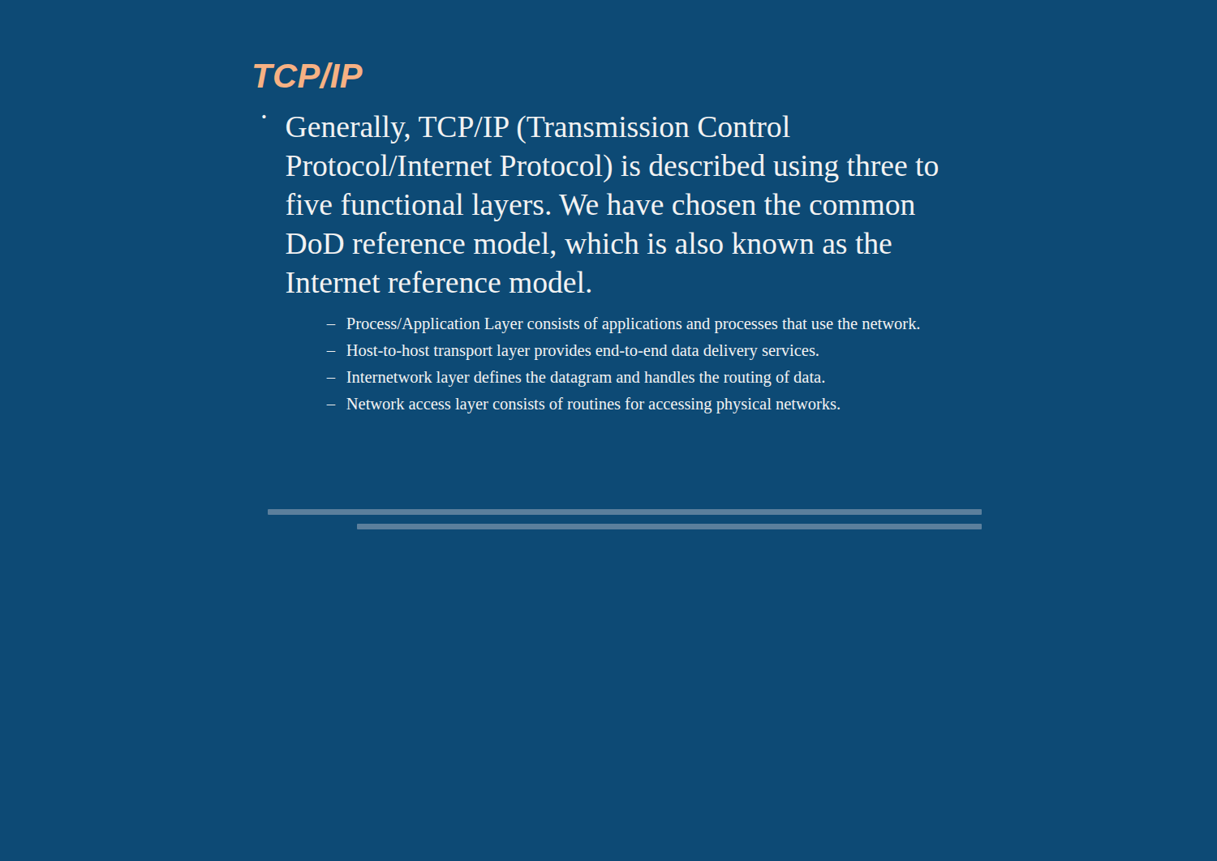TCP/IP
Generally, TCP/IP (Transmission Control Protocol/Internet Protocol) is described using three to five functional layers. We have chosen the common DoD reference model, which is also known as the Internet reference model.
Process/Application Layer consists of applications and processes that use the network.
Host-to-host transport layer provides end-to-end data delivery services.
Internetwork layer defines the datagram and handles the routing of data.
Network access layer consists of routines for accessing physical networks.